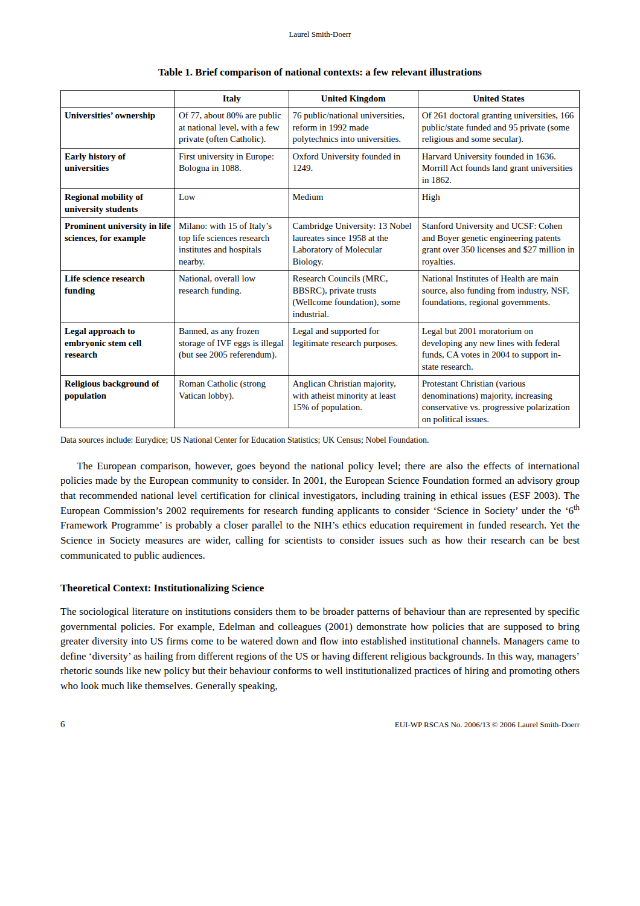Laurel Smith-Doerr
Table 1. Brief comparison of national contexts: a few relevant illustrations
| | Italy | United Kingdom | United States |
| --- | --- | --- | --- |
| Universities’ ownership | Of 77, about 80% are public at national level, with a few private (often Catholic). | 76 public/national universities, reform in 1992 made polytechnics into universities. | Of 261 doctoral granting universities, 166 public/state funded and 95 private (some religious and some secular). |
| Early history of universities | First university in Europe: Bologna in 1088. | Oxford University founded in 1249. | Harvard University founded in 1636. Morrill Act founds land grant universities in 1862. |
| Regional mobility of university students | Low | Medium | High |
| Prominent university in life sciences, for example | Milano: with 15 of Italy’s top life sciences research institutes and hospitals nearby. | Cambridge University: 13 Nobel laureates since 1958 at the Laboratory of Molecular Biology. | Stanford University and UCSF: Cohen and Boyer genetic engineering patents grant over 350 licenses and $27 million in royalties. |
| Life science research funding | National, overall low research funding. | Research Councils (MRC, BBSRC), private trusts (Wellcome foundation), some industrial. | National Institutes of Health are main source, also funding from industry, NSF, foundations, regional governments. |
| Legal approach to embryonic stem cell research | Banned, as any frozen storage of IVF eggs is illegal (but see 2005 referendum). | Legal and supported for legitimate research purposes. | Legal but 2001 moratorium on developing any new lines with federal funds, CA votes in 2004 to support in-state research. |
| Religious background of population | Roman Catholic (strong Vatican lobby). | Anglican Christian majority, with atheist minority at least 15% of population. | Protestant Christian (various denominations) majority, increasing conservative vs. progressive polarization on political issues. |
Data sources include: Eurydice; US National Center for Education Statistics; UK Census; Nobel Foundation.
The European comparison, however, goes beyond the national policy level; there are also the effects of international policies made by the European community to consider. In 2001, the European Science Foundation formed an advisory group that recommended national level certification for clinical investigators, including training in ethical issues (ESF 2003). The European Commission’s 2002 requirements for research funding applicants to consider ‘Science in Society’ under the ‘6th Framework Programme’ is probably a closer parallel to the NIH’s ethics education requirement in funded research. Yet the Science in Society measures are wider, calling for scientists to consider issues such as how their research can be best communicated to public audiences.
Theoretical Context: Institutionalizing Science
The sociological literature on institutions considers them to be broader patterns of behaviour than are represented by specific governmental policies. For example, Edelman and colleagues (2001) demonstrate how policies that are supposed to bring greater diversity into US firms come to be watered down and flow into established institutional channels. Managers came to define ‘diversity’ as hailing from different regions of the US or having different religious backgrounds. In this way, managers’ rhetoric sounds like new policy but their behaviour conforms to well institutionalized practices of hiring and promoting others who look much like themselves. Generally speaking,
6 EUI-WP RSCAS No. 2006/13 © 2006 Laurel Smith-Doerr